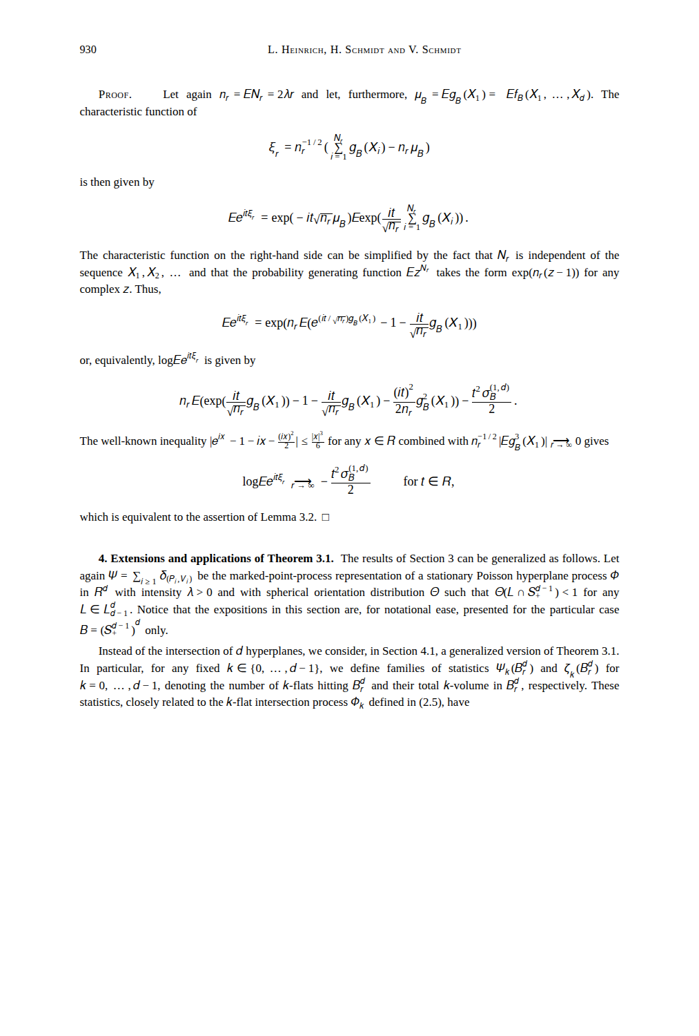930 L. Heinrich, H. Schmidt and V. Schmidt
Proof. Let again nr=ENr=2λr and let, furthermore, μB=EgB(X1)= EfB(X1,…,Xd). The characteristic function of
ξr = nr−1/2 ( ∑ i=1 Nr gB(Xi) − nrμB )
is then given by
E eitξr = exp⁡ (−itnrμB) E exp⁡ ( itnr ∑ i=1 Nr gB(Xi) ) .
The characteristic function on the right-hand side can be simplified by the fact that Nr is independent of the sequence X1,X2,… and that the probability generating function EzNr takes the form exp⁡(nr(z−1)) for any complex z. Thus,
E eitξr = exp⁡ ( nr E ( e(it/nr)gB(X1) −1− itnr gB(X1) ) )
or, equivalently, log⁡Eeitξr is given by
nr E ( exp⁡ ( itnr gB(X1) ) −1− itnr gB(X1) − (it)2 2nr gB2(X1) ) − t2σB(1,d) 2 .
The well-known inequality |eix−1−ix−(ix)22|≤|x|36 for any x∈R combined with nr−1/2|EgB3(X1)|⟶r→∞0 gives
log⁡ E eitξr ⟶r→∞ − t2σB(1,d) 2 for t∈R,
which is equivalent to the assertion of Lemma 3.2.□
4. Extensions and applications of Theorem 3.1. The results of Section 3 can be generalized as follows. Let again Ψ=∑i≥1δ(Pi,Vi) be the marked-point-process representation of a stationary Poisson hyperplane process Φ in Rd with intensity λ>0 and with spherical orientation distribution Θ such that Θ(L∩S+d−1)<1 for any L∈Ld−1d. Notice that the expositions in this section are, for notational ease, presented for the particular case B=(S+d−1)d only.
Instead of the intersection of d hyperplanes, we consider, in Section 4.1, a generalized version of Theorem 3.1. In particular, for any fixed k∈{0,…,d−1}, we define families of statistics Ψk(Brd) and ζk(Brd) for k=0,…,d−1, denoting the number of k-flats hitting Brd and their total k-volume in Brd, respectively. These statistics, closely related to the k-flat intersection process Φk defined in (2.5), have